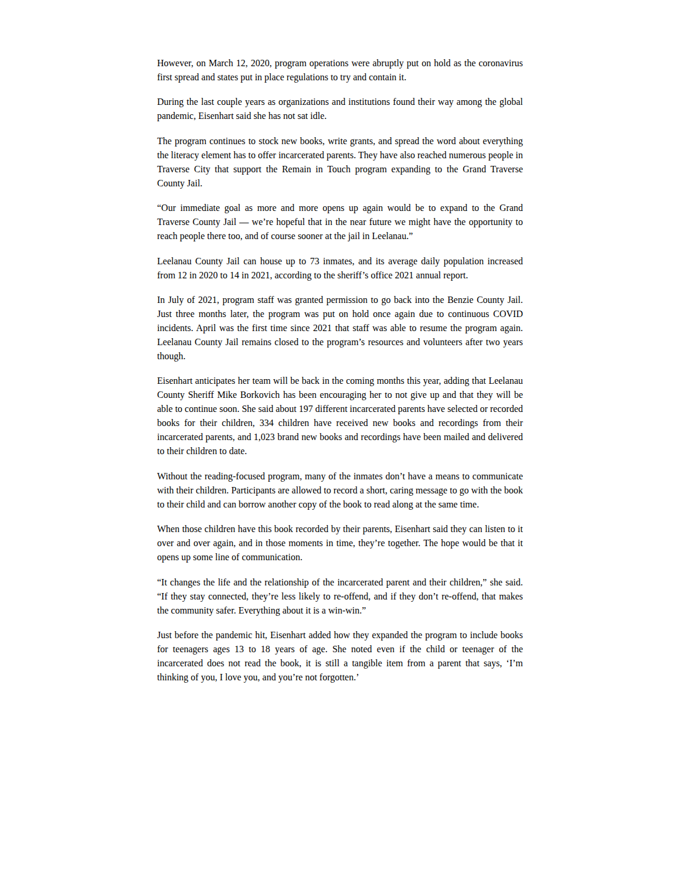However, on March 12, 2020, program operations were abruptly put on hold as the coronavirus first spread and states put in place regulations to try and contain it.
During the last couple years as organizations and institutions found their way among the global pandemic, Eisenhart said she has not sat idle.
The program continues to stock new books, write grants, and spread the word about everything the literacy element has to offer incarcerated parents. They have also reached numerous people in Traverse City that support the Remain in Touch program expanding to the Grand Traverse County Jail.
“Our immediate goal as more and more opens up again would be to expand to the Grand Traverse County Jail — we’re hopeful that in the near future we might have the opportunity to reach people there too, and of course sooner at the jail in Leelanau.”
Leelanau County Jail can house up to 73 inmates, and its average daily population increased from 12 in 2020 to 14 in 2021, according to the sheriff’s office 2021 annual report.
In July of 2021, program staff was granted permission to go back into the Benzie County Jail. Just three months later, the program was put on hold once again due to continuous COVID incidents. April was the first time since 2021 that staff was able to resume the program again. Leelanau County Jail remains closed to the program’s resources and volunteers after two years though.
Eisenhart anticipates her team will be back in the coming months this year, adding that Leelanau County Sheriff Mike Borkovich has been encouraging her to not give up and that they will be able to continue soon. She said about 197 different incarcerated parents have selected or recorded books for their children, 334 children have received new books and recordings from their incarcerated parents, and 1,023 brand new books and recordings have been mailed and delivered to their children to date.
Without the reading-focused program, many of the inmates don’t have a means to communicate with their children. Participants are allowed to record a short, caring message to go with the book to their child and can borrow another copy of the book to read along at the same time.
When those children have this book recorded by their parents, Eisenhart said they can listen to it over and over again, and in those moments in time, they’re together. The hope would be that it opens up some line of communication.
“It changes the life and the relationship of the incarcerated parent and their children,” she said. “If they stay connected, they’re less likely to re-offend, and if they don’t re-offend, that makes the community safer. Everything about it is a win-win.”
Just before the pandemic hit, Eisenhart added how they expanded the program to include books for teenagers ages 13 to 18 years of age. She noted even if the child or teenager of the incarcerated does not read the book, it is still a tangible item from a parent that says, ‘I’m thinking of you, I love you, and you’re not forgotten.’